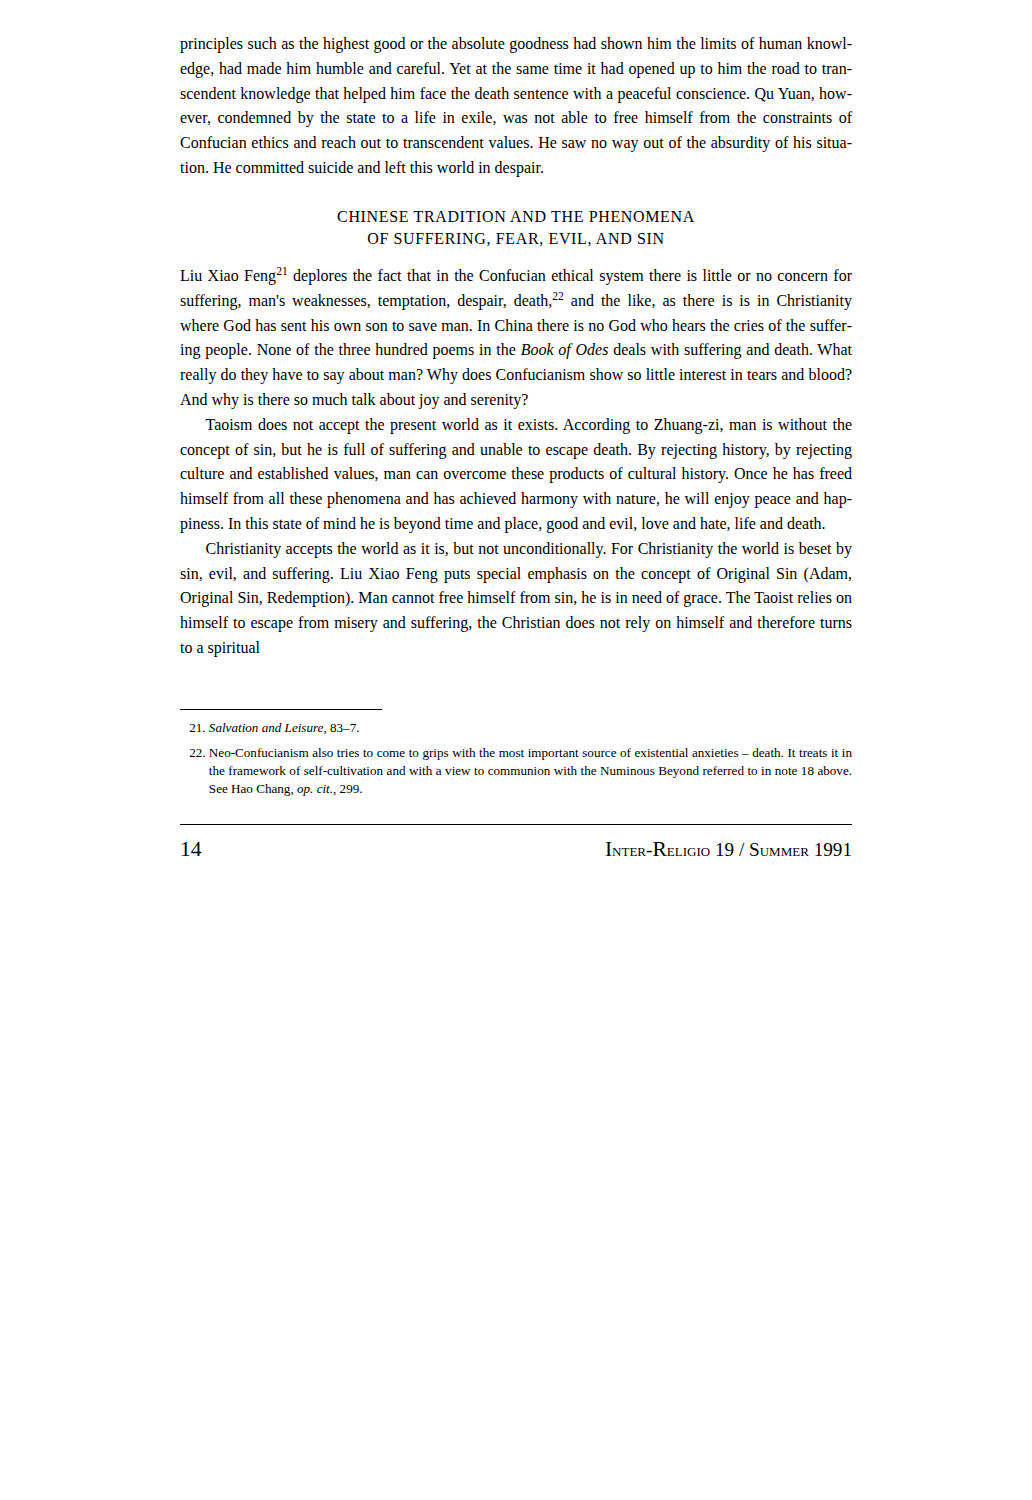principles such as the highest good or the absolute goodness had shown him the limits of human knowledge, had made him humble and careful. Yet at the same time it had opened up to him the road to transcendent knowledge that helped him face the death sentence with a peaceful conscience. Qu Yuan, however, condemned by the state to a life in exile, was not able to free himself from the constraints of Confucian ethics and reach out to transcendent values. He saw no way out of the absurdity of his situation. He committed suicide and left this world in despair.
Chinese Tradition and the Phenomena
of Suffering, Fear, Evil, and Sin
Liu Xiao Feng21 deplores the fact that in the Confucian ethical system there is little or no concern for suffering, man's weaknesses, temptation, despair, death,22 and the like, as there is is in Christianity where God has sent his own son to save man. In China there is no God who hears the cries of the suffering people. None of the three hundred poems in the Book of Odes deals with suffering and death. What really do they have to say about man? Why does Confucianism show so little interest in tears and blood? And why is there so much talk about joy and serenity?
Taoism does not accept the present world as it exists. According to Zhuang-zi, man is without the concept of sin, but he is full of suffering and unable to escape death. By rejecting history, by rejecting culture and established values, man can overcome these products of cultural history. Once he has freed himself from all these phenomena and has achieved harmony with nature, he will enjoy peace and happiness. In this state of mind he is beyond time and place, good and evil, love and hate, life and death.
Christianity accepts the world as it is, but not unconditionally. For Christianity the world is beset by sin, evil, and suffering. Liu Xiao Feng puts special emphasis on the concept of Original Sin (Adam, Original Sin, Redemption). Man cannot free himself from sin, he is in need of grace. The Taoist relies on himself to escape from misery and suffering, the Christian does not rely on himself and therefore turns to a spiritual
Salvation and Leisure, 83–7.
Neo-Confucianism also tries to come to grips with the most important source of existential anxieties – death. It treats it in the framework of self-cultivation and with a view to communion with the Numinous Beyond referred to in note 18 above. See Hao Chang, op. cit., 299.
14 Inter-Religio 19 / Summer 1991